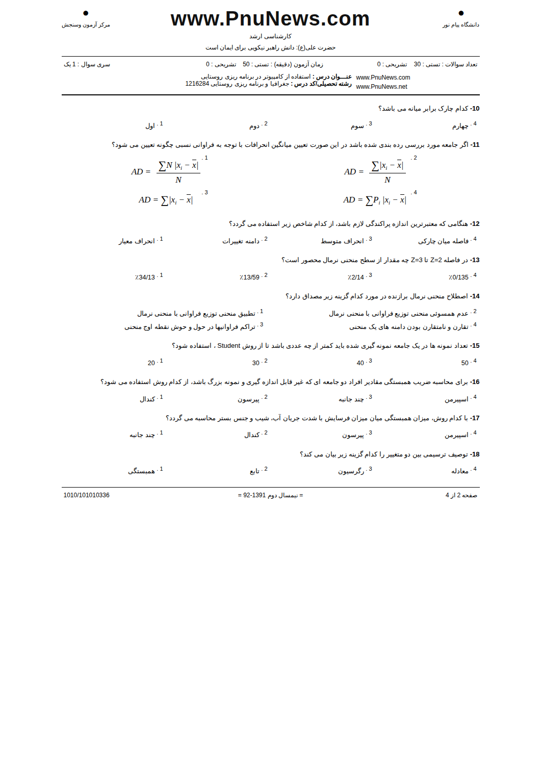●
دانشگاه پیام نور
●
مرکز آزمون وسنجش
www. PnuNews. com
کارشناسی ارشد
حضرت علی(ع): دانش راهبر نیکویی برای ایمان است
| تعداد سوالات : تستی : 30 تشریحی : 0 | زمان آزمون (دقیقه) : تستی : 50 تشریحی : 0 | سری سوال : 1 یک |
| www.PnuNews.com www.PnuNews.net | عنـــوان درس : استفاده از کامپیوتر در برنامه ریزی روستایی رشته تحصیلی/کد درس : جغرافیا و برنامه ریزی روستایی 1216284 |
10- کدام چارک برابر میانه می باشد؟
| 4 . چهارم | 3 . سوم | 2 . دوم | 1 . اول |
11- اگر جامعه مورد بررسی رده بندی شده باشد در این صورت تعیین میانگین انحرافات با توجه به فراوانی نسبی چگونه تعیین می شود؟
| 2 . ∑ /x i − x / N AD = | 1 . ∑ N /x i − x / N AD = |
| 4 . AD = ∑ P i /x i − x / | 3 . AD = ∑ /x i − x / |
12- هنگامی که معتبرترین اندازه پراکندگی لازم باشد، از کدام شاخص زیر استفاده می گردد؟
| 4 . فاصله میان چارکی | 3 . انحراف متوسط | 2 . دامنه تغییرات | 1 . انحراف معیار |
13- در فاصله Z=2 تا Z=3 چه مقدار از سطح منحنی نرمال محصور است؟
| 4 . 0/135 ٪ | 3 . 2/14 ٪ | 2 . 13/59 ٪ | 1 . 34/13 ٪ |
14- اصطلاح منحنی نرمال برازنده در مورد کدام گزینه زیر مصداق دارد؟
| 2 . عدم همسوئی منحنی توزیع فراوانی با منحنی نرمال | 1 . تطبیق منحنی توزیع فراوانی با منحنی نرمال |
| 4 . تقارن و نامتقارن بودن دامنه های یک منحنی | 3 . تراکم فراوانیها در حول و حوش نقطه اوج منحنی |
15- تعداد نمونه ها در یک جامعه نمونه گیری شده باید کمتر از چه عددی باشد تا از روش Student ، استفاده شود؟
| 4 . 50 | 3 . 40 | 2 . 30 | 1 . 20 |
16- برای محاسبه ضریب همبستگی مقادیر افراد دو جامعه ای که غیر قابل اندازه گیری و نمونه بزرگ باشد، از کدام روش استفاده می شود؟
| 4 . اسپیرمن | 3 . چند جانبه | 2 . پیرسون | 1 . کندال |
17- با کدام روش، میزان همبستگی میان میزان فرسایش با شدت جریان آب، شیب و جنس بستر محاسبه می گردد؟
| 4 . اسپیرمن | 3 . پیرسون | 2 . کندال | 1 . چند جانبه |
18- توصیف ترسیمی بین دو متغییر را کدام گزینه زیر بیان می کند؟
| 4 . معادله | 3 . رگرسیون | 2 . تابع | 1 . همبستگی |
| صفحه 2 از 4 | = نیمسال دوم 92-1391 = | 1010/101010336 |